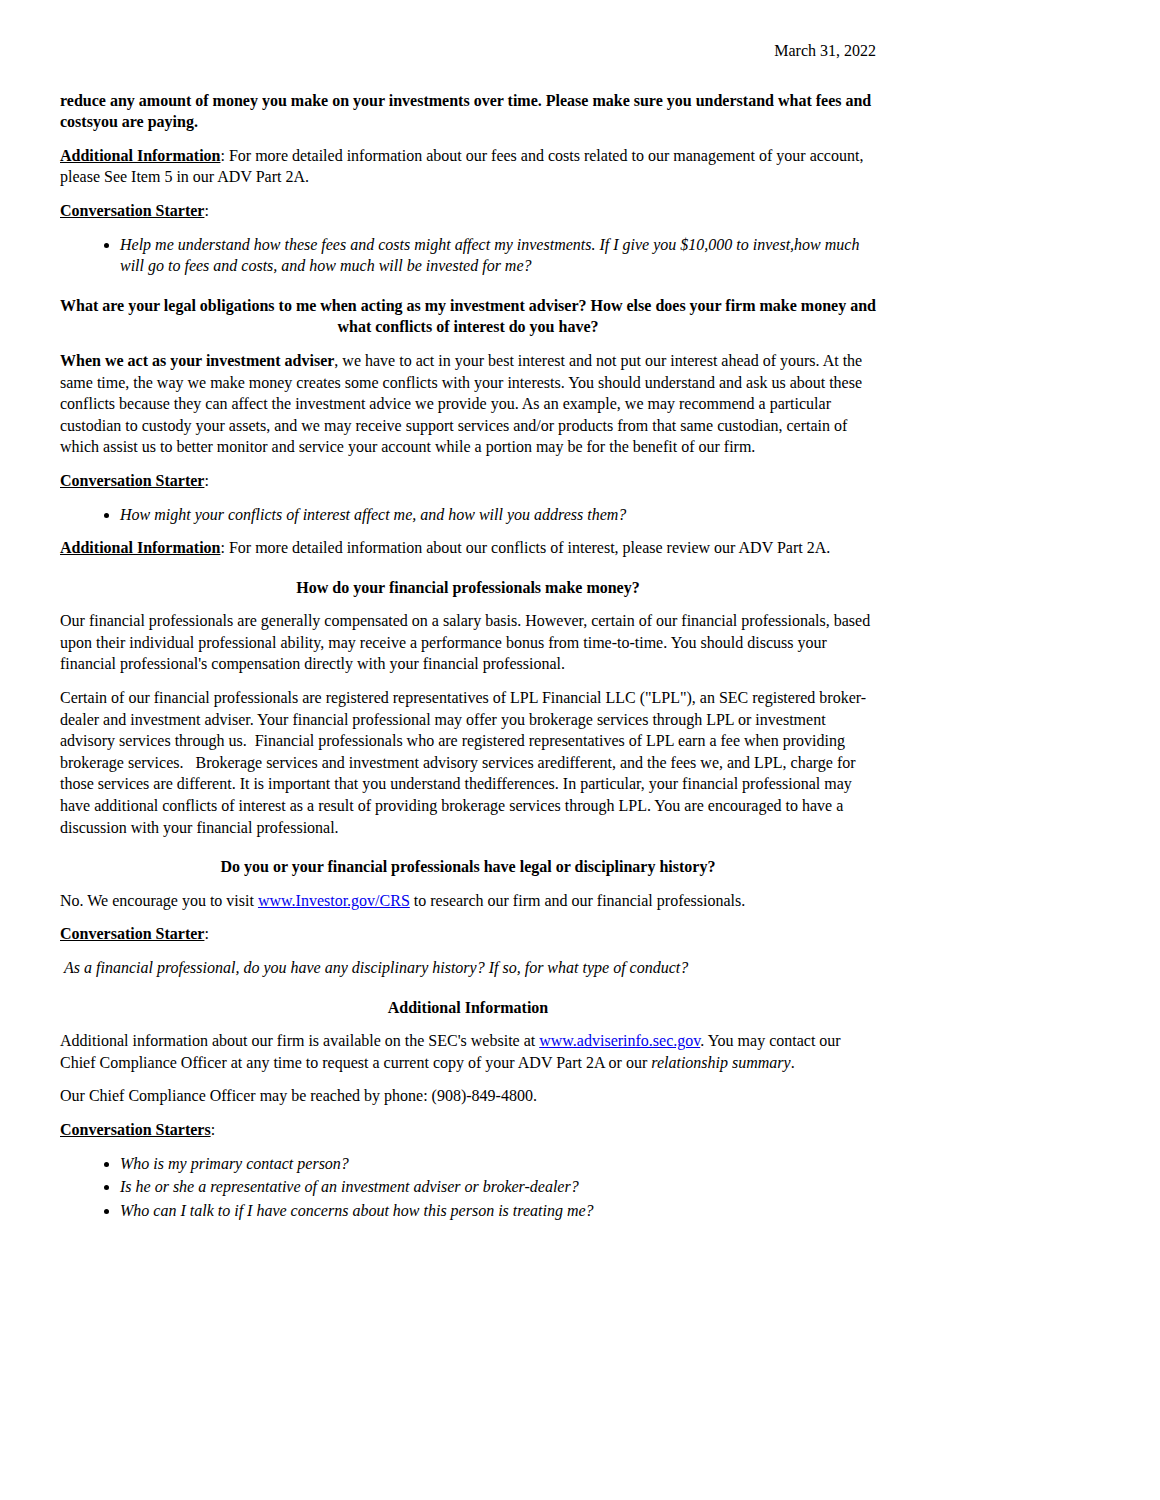March 31, 2022
reduce any amount of money you make on your investments over time. Please make sure you understand what fees and costsyou are paying.
Additional Information: For more detailed information about our fees and costs related to our management of your account, please See Item 5 in our ADV Part 2A.
Conversation Starter:
Help me understand how these fees and costs might affect my investments. If I give you $10,000 to invest,how much will go to fees and costs, and how much will be invested for me?
What are your legal obligations to me when acting as my investment adviser? How else does your firm make money and what conflicts of interest do you have?
When we act as your investment adviser, we have to act in your best interest and not put our interest ahead of yours. At the same time, the way we make money creates some conflicts with your interests. You should understand and ask us about these conflicts because they can affect the investment advice we provide you. As an example, we may recommend a particular custodian to custody your assets, and we may receive support services and/or products from that same custodian, certain of which assist us to better monitor and service your account while a portion may be for the benefit of our firm.
Conversation Starter:
How might your conflicts of interest affect me, and how will you address them?
Additional Information: For more detailed information about our conflicts of interest, please review our ADV Part 2A.
How do your financial professionals make money?
Our financial professionals are generally compensated on a salary basis. However, certain of our financial professionals, based upon their individual professional ability, may receive a performance bonus from time-to-time. You should discuss your financial professional's compensation directly with your financial professional.
Certain of our financial professionals are registered representatives of LPL Financial LLC ("LPL"), an SEC registered broker-dealer and investment adviser. Your financial professional may offer you brokerage services through LPL or investment advisory services through us. Financial professionals who are registered representatives of LPL earn a fee when providing brokerage services. Brokerage services and investment advisory services aredifferent, and the fees we, and LPL, charge for those services are different. It is important that you understand thedifferences. In particular, your financial professional may have additional conflicts of interest as a result of providing brokerage services through LPL. You are encouraged to have a discussion with your financial professional.
Do you or your financial professionals have legal or disciplinary history?
No. We encourage you to visit www.Investor.gov/CRS to research our firm and our financial professionals.
Conversation Starter:
As a financial professional, do you have any disciplinary history? If so, for what type of conduct?
Additional Information
Additional information about our firm is available on the SEC's website at www.adviserinfo.sec.gov. You may contact our Chief Compliance Officer at any time to request a current copy of your ADV Part 2A or our relationship summary.
Our Chief Compliance Officer may be reached by phone: (908)-849-4800.
Conversation Starters:
Who is my primary contact person?
Is he or she a representative of an investment adviser or broker-dealer?
Who can I talk to if I have concerns about how this person is treating me?